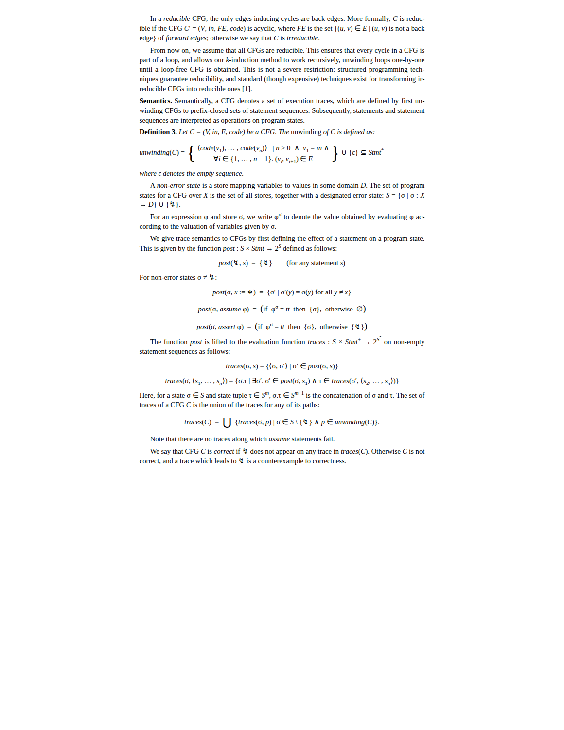In a reducible CFG, the only edges inducing cycles are back edges. More formally, C is reducible if the CFG C′ = (V, in, FE, code) is acyclic, where FE is the set {(u, v) ∈ E | (u, v) is not a back edge} of forward edges; otherwise we say that C is irreducible.
From now on, we assume that all CFGs are reducible. This ensures that every cycle in a CFG is part of a loop, and allows our k-induction method to work recursively, unwinding loops one-by-one until a loop-free CFG is obtained. This is not a severe restriction: structured programming techniques guarantee reducibility, and standard (though expensive) techniques exist for transforming irreducible CFGs into reducible ones [1].
Semantics. Semantically, a CFG denotes a set of execution traces, which are defined by first unwinding CFGs to prefix-closed sets of statement sequences. Subsequently, statements and statement sequences are interpreted as operations on program states.
Definition 3. Let C = (V, in, E, code) be a CFG. The unwinding of C is defined as:
unwinding(C) = {
⟨code(v1), … , code(vn)⟩ | n > 0 ∧ v1 = in ∧
∀i ∈ {1, … , n − 1}. (vi, vi+1) ∈ E
} ∪ {ε} ⊆ Stmt*
where ε denotes the empty sequence.
A non-error state is a store mapping variables to values in some domain D. The set of program states for a CFG over X is the set of all stores, together with a designated error state: S = {σ | σ : X → D} ∪ {↯}.
For an expression φ and store σ, we write φσ to denote the value obtained by evaluating φ according to the valuation of variables given by σ.
We give trace semantics to CFGs by first defining the effect of a statement on a program state. This is given by the function post : S × Stmt → 2S defined as follows:
post(↯, s) = {↯} (for any statement s)
For non-error states σ ≠ ↯:
post(σ, x := ∗) = {σ′ | σ′(y) = σ(y) for all y ≠ x}
post(σ, assume φ) = (if φσ = tt then {σ}, otherwise ∅)
post(σ, assert φ) = (if φσ = tt then {σ}, otherwise {↯})
The function post is lifted to the evaluation function traces : S × Stmt+ → 2S* on non-empty statement sequences as follows:
traces(σ, s) = {⟨σ, σ′⟩ | σ′ ∈ post(σ, s)}
traces(σ, ⟨s1, … , sn⟩) = {σ.τ | ∃σ′. σ′ ∈ post(σ, s1) ∧ τ ∈ traces(σ′, ⟨s2, … , sn⟩)}
Here, for a state σ ∈ S and state tuple τ ∈ Sm, σ.τ ∈ Sm+1 is the concatenation of σ and τ. The set of traces of a CFG C is the union of the traces for any of its paths:
traces(C) = ⋃ {traces(σ, p) | σ ∈ S \ {↯} ∧ p ∈ unwinding(C)}.
Note that there are no traces along which assume statements fail.
We say that CFG C is correct if ↯ does not appear on any trace in traces(C). Otherwise C is not correct, and a trace which leads to ↯ is a counterexample to correctness.